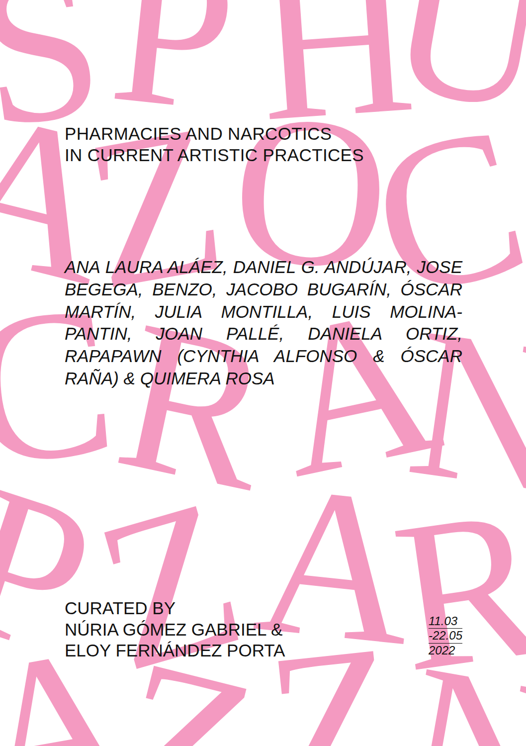S P H U A Z O C C R A N P Z A R A Z Z N
Pharmacies and Narcotics
in Current Artistic Practices
Ana Laura Aláez, Daniel G. Andújar, Jose Begega, Benzo, Jacobo Bugarín, Óscar Martín, Julia Montilla, Luis Molina-Pantin, Joan Pallé, Daniela Ortiz, Rapapawn (Cynthia Alfonso & Óscar Raña) & Quimera Rosa
Curated by
Núria Gómez Gabriel &
Eloy Fernández Porta
11.03 -22.05 2022